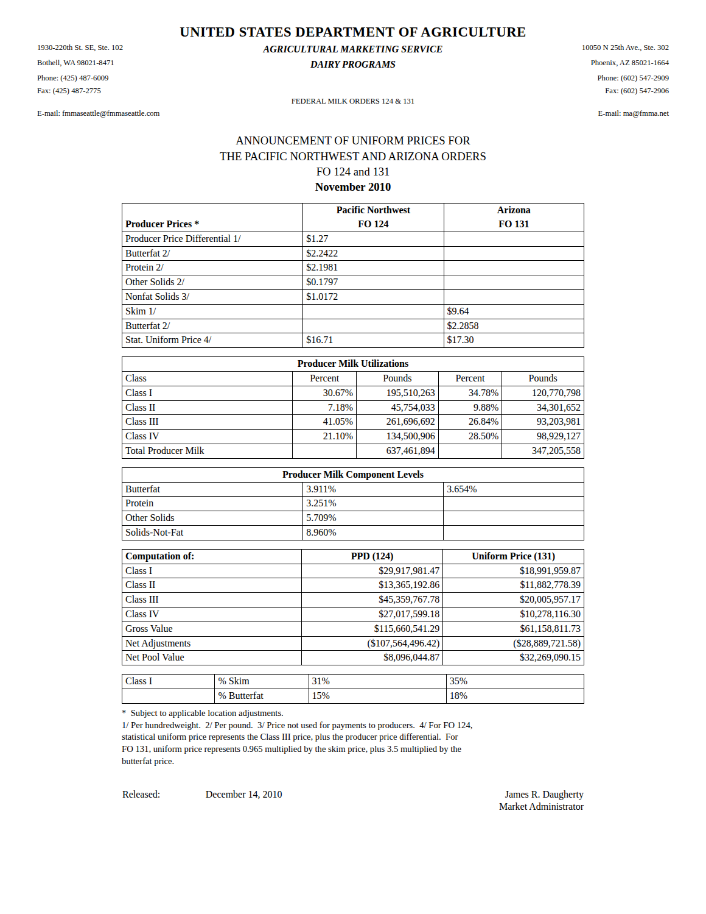UNITED STATES DEPARTMENT OF AGRICULTURE
| 1930-220th St. SE, Ste. 102 | AGRICULTURAL MARKETING SERVICE | 10050 N 25th Ave., Ste. 302 |
| Bothell, WA 98021-8471 | DAIRY PROGRAMS | Phoenix, AZ 85021-1664 |
| Phone: (425) 487-6009 | | Phone: (602) 547-2909 |
| Fax: (425) 487-2775 | FEDERAL MILK ORDERS 124 & 131 | Fax: (602) 547-2906 |
| E-mail: fmmaseattle@fmmaseattle.com | | E-mail: ma@fmma.net |
ANNOUNCEMENT OF UNIFORM PRICES FOR
THE PACIFIC NORTHWEST AND ARIZONA ORDERS
FO 124 and 131
November 2010
| | Pacific Northwest | Arizona |
| Producer Prices * | FO 124 | FO 131 |
| Producer Price Differential 1/ | $1.27 | |
| Butterfat 2/ | $2.2422 | |
| Protein 2/ | $2.1981 | |
| Other Solids 2/ | $0.1797 | |
| Nonfat Solids 3/ | $1.0172 | |
| Skim 1/ | | $9.64 |
| Butterfat 2/ | | $2.2858 |
| Stat. Uniform Price 4/ | $16.71 | $17.30 |
| Producer Milk Utilizations |
| Class | Percent | Pounds | Percent | Pounds |
| Class I | 30.67% | 195,510,263 | 34.78% | 120,770,798 |
| Class II | 7.18% | 45,754,033 | 9.88% | 34,301,652 |
| Class III | 41.05% | 261,696,692 | 26.84% | 93,203,981 |
| Class IV | 21.10% | 134,500,906 | 28.50% | 98,929,127 |
| Total Producer Milk | | 637,461,894 | | 347,205,558 |
| Producer Milk Component Levels |
| Butterfat | 3.911% | 3.654% |
| Protein | 3.251% | |
| Other Solids | 5.709% | |
| Solids-Not-Fat | 8.960% | |
| Computation of: | PPD (124) | Uniform Price (131) |
| Class I | $29,917,981.47 | $18,991,959.87 |
| Class II | $13,365,192.86 | $11,882,778.39 |
| Class III | $45,359,767.78 | $20,005,957.17 |
| Class IV | $27,017,599.18 | $10,278,116.30 |
| Gross Value | $115,660,541.29 | $61,158,811.73 |
| Net Adjustments | ($107,564,496.42) | ($28,889,721.58) |
| Net Pool Value | $8,096,044.87 | $32,269,090.15 |
| Class I | % Skim | 31% | 35% |
| | % Butterfat | 15% | 18% |
* Subject to applicable location adjustments.
1/ Per hundredweight. 2/ Per pound. 3/ Price not used for payments to producers. 4/ For FO 124,
statistical uniform price represents the Class III price, plus the producer price differential. For
FO 131, uniform price represents 0.965 multiplied by the skim price, plus 3.5 multiplied by the
butterfat price.
| Released: | December 14, 2010 | James R. Daugherty |
| | | Market Administrator |